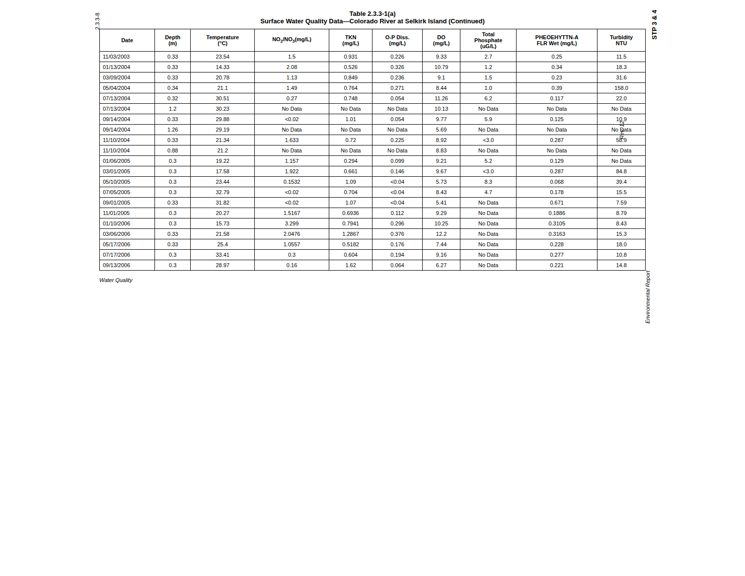2.3.3-8
STP 3 & 4
Rev. 12
Environmental Report
Water Quality
Table 2.3.3-1(a) Surface Water Quality Data—Colorado River at Selkirk Island (Continued)
| Date | Depth (m) | Temperature (°C) | NO 2 /NO 3 (mg/L) | TKN (mg/L) | O-P Diss. (mg/L) | DO (mg/L) | Total Phosphate (uG/L) | PHEOEHYTTN-A FLR Wet (mg/L) | Turbidity NTU |
| --- | --- | --- | --- | --- | --- | --- | --- | --- | --- |
| 11/03/2003 | 0.33 | 23.54 | 1.5 | 0.931 | 0.226 | 9.33 | 2.7 | 0.25 | 11.5 |
| 01/13/2004 | 0.33 | 14.33 | 2.08 | 0.526 | 0.326 | 10.79 | 1.2 | 0.34 | 18.3 |
| 03/09/2004 | 0.33 | 20.78 | 1.13 | 0.849 | 0.236 | 9.1 | 1.5 | 0.23 | 31.6 |
| 05/04/2004 | 0.34 | 21.1 | 1.49 | 0.764 | 0.271 | 8.44 | 1.0 | 0.39 | 158.0 |
| 07/13/2004 | 0.32 | 30.51 | 0.27 | 0.748 | 0.054 | 11.26 | 6.2 | 0.117 | 22.0 |
| 07/13/2004 | 1.2 | 30.23 | No Data | No Data | No Data | 10.13 | No Data | No Data | No Data |
| 09/14/2004 | 0.33 | 29.88 | <0.02 | 1.01 | 0.054 | 9.77 | 5.9 | 0.125 | 10.9 |
| 09/14/2004 | 1.26 | 29.19 | No Data | No Data | No Data | 5.69 | No Data | No Data | No Data |
| 11/10/2004 | 0.33 | 21.34 | 1.633 | 0.72 | 0.225 | 8.92 | <3.0 | 0.287 | 58.9 |
| 11/10/2004 | 0.88 | 21.2 | No Data | No Data | No Data | 8.83 | No Data | No Data | No Data |
| 01/06/2005 | 0.3 | 19.22 | 1.157 | 0.294 | 0.099 | 9.21 | 5.2 | 0.129 | No Data |
| 03/01/2005 | 0.3 | 17.58 | 1.922 | 0.661 | 0.146 | 9.67 | <3.0 | 0.287 | 84.8 |
| 05/10/2005 | 0.3 | 23.44 | 0.1532 | 1.09 | <0.04 | 5.73 | 8.3 | 0.068 | 39.4 |
| 07/05/2005 | 0.3 | 32.79 | <0.02 | 0.704 | <0.04 | 8.43 | 4.7 | 0.178 | 15.5 |
| 09/01/2005 | 0.33 | 31.82 | <0.02 | 1.07 | <0.04 | 5.41 | No Data | 0.671 | 7.59 |
| 11/01/2005 | 0.3 | 20.27 | 1.5167 | 0.6936 | 0.112 | 9.29 | No Data | 0.1886 | 8.79 |
| 01/10/2006 | 0.3 | 15.73 | 3.299 | 0.7941 | 0.296 | 10.25 | No Data | 0.3105 | 8.43 |
| 03/06/2006 | 0.33 | 21.58 | 2.0476 | 1.2867 | 0.376 | 12.2 | No Data | 0.3163 | 15.3 |
| 05/17/2006 | 0.33 | 25.4 | 1.0557 | 0.5182 | 0.176 | 7.44 | No Data | 0.228 | 18.0 |
| 07/17/2006 | 0.3 | 33.41 | 0.3 | 0.604 | 0.194 | 9.16 | No Data | 0.277 | 10.8 |
| 09/13/2006 | 0.3 | 28.97 | 0.16 | 1.62 | 0.064 | 6.27 | No Data | 0.221 | 14.8 |